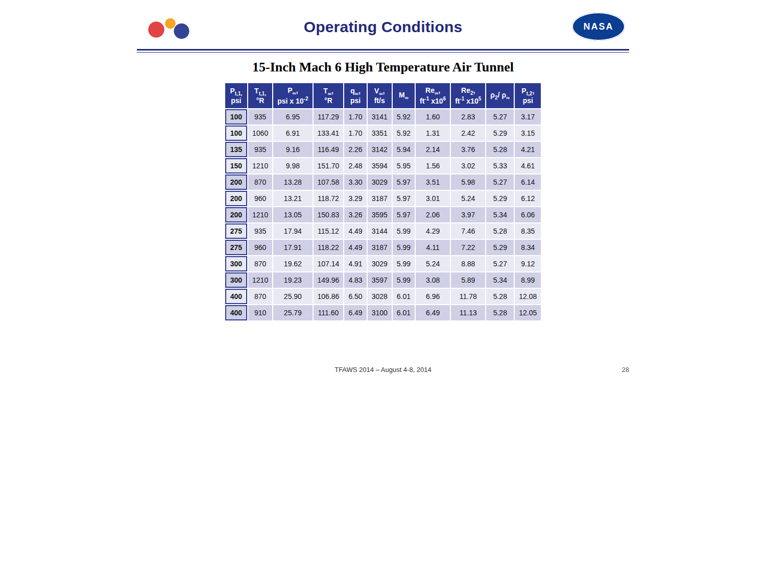Operating Conditions
NASA
15-Inch Mach 6 High Temperature Air Tunnel
| P t,1, psi | T t,1, °R | P ∞ , psi x 10 -2 | T ∞ , °R | q ∞ , psi | V ∞ , ft/s | M ∞ | Re ∞ , ft -1 x10 6 | Re 2 , ft -1 x10 5 | ρ 2 / ρ ∞ | P t,2 , psi |
| --- | --- | --- | --- | --- | --- | --- | --- | --- | --- | --- |
| 100 | 935 | 6.95 | 117.29 | 1.70 | 3141 | 5.92 | 1.60 | 2.83 | 5.27 | 3.17 |
| 100 | 1060 | 6.91 | 133.41 | 1.70 | 3351 | 5.92 | 1.31 | 2.42 | 5.29 | 3.15 |
| 135 | 935 | 9.16 | 116.49 | 2.26 | 3142 | 5.94 | 2.14 | 3.76 | 5.28 | 4.21 |
| 150 | 1210 | 9.98 | 151.70 | 2.48 | 3594 | 5.95 | 1.56 | 3.02 | 5.33 | 4.61 |
| 200 | 870 | 13.28 | 107.58 | 3.30 | 3029 | 5.97 | 3.51 | 5.98 | 5.27 | 6.14 |
| 200 | 960 | 13.21 | 118.72 | 3.29 | 3187 | 5.97 | 3.01 | 5.24 | 5.29 | 6.12 |
| 200 | 1210 | 13.05 | 150.83 | 3.26 | 3595 | 5.97 | 2.06 | 3.97 | 5.34 | 6.06 |
| 275 | 935 | 17.94 | 115.12 | 4.49 | 3144 | 5.99 | 4.29 | 7.46 | 5.28 | 8.35 |
| 275 | 960 | 17.91 | 118.22 | 4.49 | 3187 | 5.99 | 4.11 | 7.22 | 5.29 | 8.34 |
| 300 | 870 | 19.62 | 107.14 | 4.91 | 3029 | 5.99 | 5.24 | 8.88 | 5.27 | 9.12 |
| 300 | 1210 | 19.23 | 149.96 | 4.83 | 3597 | 5.99 | 3.08 | 5.89 | 5.34 | 8.99 |
| 400 | 870 | 25.90 | 106.86 | 6.50 | 3028 | 6.01 | 6.96 | 11.78 | 5.28 | 12.08 |
| 400 | 910 | 25.79 | 111.60 | 6.49 | 3100 | 6.01 | 6.49 | 11.13 | 5.28 | 12.05 |
TFAWS 2014 – August 4-8, 2014 28